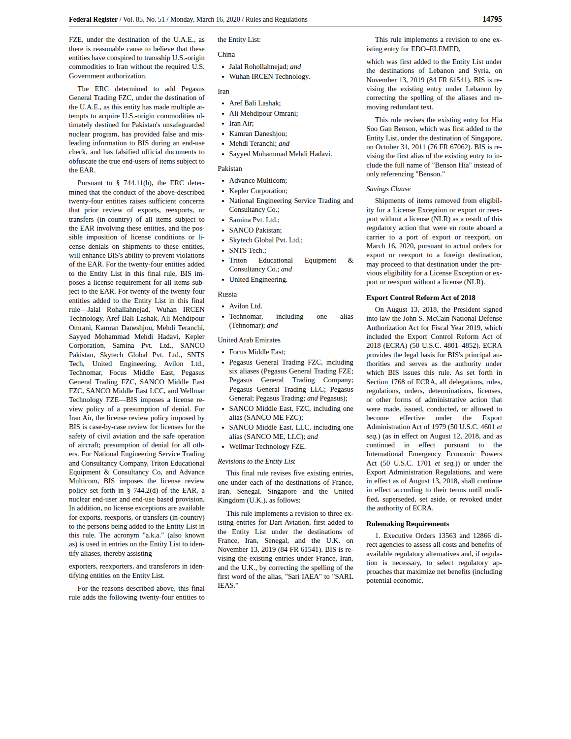Federal Register / Vol. 85, No. 51 / Monday, March 16, 2020 / Rules and Regulations
14795
FZE, under the destination of the U.A.E., as there is reasonable cause to believe that these entities have conspired to transship U.S.-origin commodities to Iran without the required U.S. Government authorization.
The ERC determined to add Pegasus General Trading FZC, under the destination of the U.A.E., as this entity has made multiple attempts to acquire U.S.-origin commodities ultimately destined for Pakistan's unsafeguarded nuclear program, has provided false and misleading information to BIS during an end-use check, and has falsified official documents to obfuscate the true end-users of items subject to the EAR.
Pursuant to § 744.11(b), the ERC determined that the conduct of the above-described twenty-four entities raises sufficient concerns that prior review of exports, reexports, or transfers (in-country) of all items subject to the EAR involving these entities, and the possible imposition of license conditions or license denials on shipments to these entities, will enhance BIS's ability to prevent violations of the EAR. For the twenty-four entities added to the Entity List in this final rule, BIS imposes a license requirement for all items subject to the EAR. For twenty of the twenty-four entities added to the Entity List in this final rule—Jalal Rohallahnejad, Wuhan IRCEN Technology, Aref Bali Lashak, Ali Mehdipour Omrani, Kamran Daneshjou, Mehdi Teranchi, Sayyed Mohammad Mehdi Hadavi, Kepler Corporation, Samina Pvt. Ltd., SANCO Pakistan, Skytech Global Pvt. Ltd., SNTS Tech, United Engineering, Avilon Ltd., Technomar, Focus Middle East, Pegasus General Trading FZC, SANCO Middle East FZC, SANCO Middle East LCC, and Wellmar Technology FZE—BIS imposes a license review policy of a presumption of denial. For Iran Air, the license review policy imposed by BIS is case-by-case review for licenses for the safety of civil aviation and the safe operation of aircraft; presumption of denial for all others. For National Engineering Service Trading and Consultancy Company, Triton Educational Equipment & Consultancy Co, and Advance Multicom, BIS imposes the license review policy set forth in § 744.2(d) of the EAR, a nuclear end-user and end-use based provision. In addition, no license exceptions are available for exports, reexports, or transfers (in-country) to the persons being added to the Entity List in this rule. The acronym "a.k.a." (also known as) is used in entries on the Entity List to identify aliases, thereby assisting
exporters, reexporters, and transferors in identifying entities on the Entity List.
For the reasons described above, this final rule adds the following twenty-four entities to the Entity List:
China
Jalal Rohollahnejad; and
Wuhan IRCEN Technology.
Iran
Aref Bali Lashak;
Ali Mehdipour Omrani;
Iran Air;
Kamran Daneshjou;
Mehdi Teranchi; and
Sayyed Mohammad Mehdi Hadavi.
Pakistan
Advance Multicom;
Kepler Corporation;
National Engineering Service Trading and Consultancy Co.;
Samina Pvt. Ltd.;
SANCO Pakistan;
Skytech Global Pvt. Ltd.;
SNTS Tech.;
Triton Educational Equipment & Consultancy Co.; and
United Engineering.
Russia
Avilon Ltd.
Technomar, including one alias (Tehnomar); and
United Arab Emirates
Focus Middle East;
Pegasus General Trading FZC, including six aliases (Pegasus General Trading FZE; Pegasus General Trading Company; Pegasus General Trading LLC; Pegasus General; Pegasus Trading; and Pegasus);
SANCO Middle East, FZC, including one alias (SANCO ME FZC);
SANCO Middle East, LLC, including one alias (SANCO ME, LLC); and
Wellmar Technology FZE.
Revisions to the Entity List
This final rule revises five existing entries, one under each of the destinations of France, Iran, Senegal, Singapore and the United Kingdom (U.K.), as follows:
This rule implements a revision to three existing entries for Dart Aviation, first added to the Entity List under the destinations of France, Iran, Senegal, and the U.K. on November 13, 2019 (84 FR 61541). BIS is revising the existing entries under France, Iran, and the U.K., by correcting the spelling of the first word of the alias, "Sari IAEA" to "SARL IEAS."
This rule implements a revision to one existing entry for EDO–ELEMED,
which was first added to the Entity List under the destinations of Lebanon and Syria, on November 13, 2019 (84 FR 61541). BIS is revising the existing entry under Lebanon by correcting the spelling of the aliases and removing redundant text.
This rule revises the existing entry for Hia Soo Gan Benson, which was first added to the Entity List, under the destination of Singapore, on October 31, 2011 (76 FR 67062). BIS is revising the first alias of the existing entry to include the full name of "Benson Hia" instead of only referencing "Benson."
Savings Clause
Shipments of items removed from eligibility for a License Exception or export or reexport without a license (NLR) as a result of this regulatory action that were en route aboard a carrier to a port of export or reexport, on March 16, 2020, pursuant to actual orders for export or reexport to a foreign destination, may proceed to that destination under the previous eligibility for a License Exception or export or reexport without a license (NLR).
Export Control Reform Act of 2018
On August 13, 2018, the President signed into law the John S. McCain National Defense Authorization Act for Fiscal Year 2019, which included the Export Control Reform Act of 2018 (ECRA) (50 U.S.C. 4801–4852). ECRA provides the legal basis for BIS's principal authorities and serves as the authority under which BIS issues this rule. As set forth in Section 1768 of ECRA, all delegations, rules, regulations, orders, determinations, licenses, or other forms of administrative action that were made, issued, conducted, or allowed to become effective under the Export Administration Act of 1979 (50 U.S.C. 4601 et seq.) (as in effect on August 12, 2018, and as continued in effect pursuant to the International Emergency Economic Powers Act (50 U.S.C. 1701 et seq.)) or under the Export Administration Regulations, and were in effect as of August 13, 2018, shall continue in effect according to their terms until modified, superseded, set aside, or revoked under the authority of ECRA.
Rulemaking Requirements
1. Executive Orders 13563 and 12866 direct agencies to assess all costs and benefits of available regulatory alternatives and, if regulation is necessary, to select regulatory approaches that maximize net benefits (including potential economic,